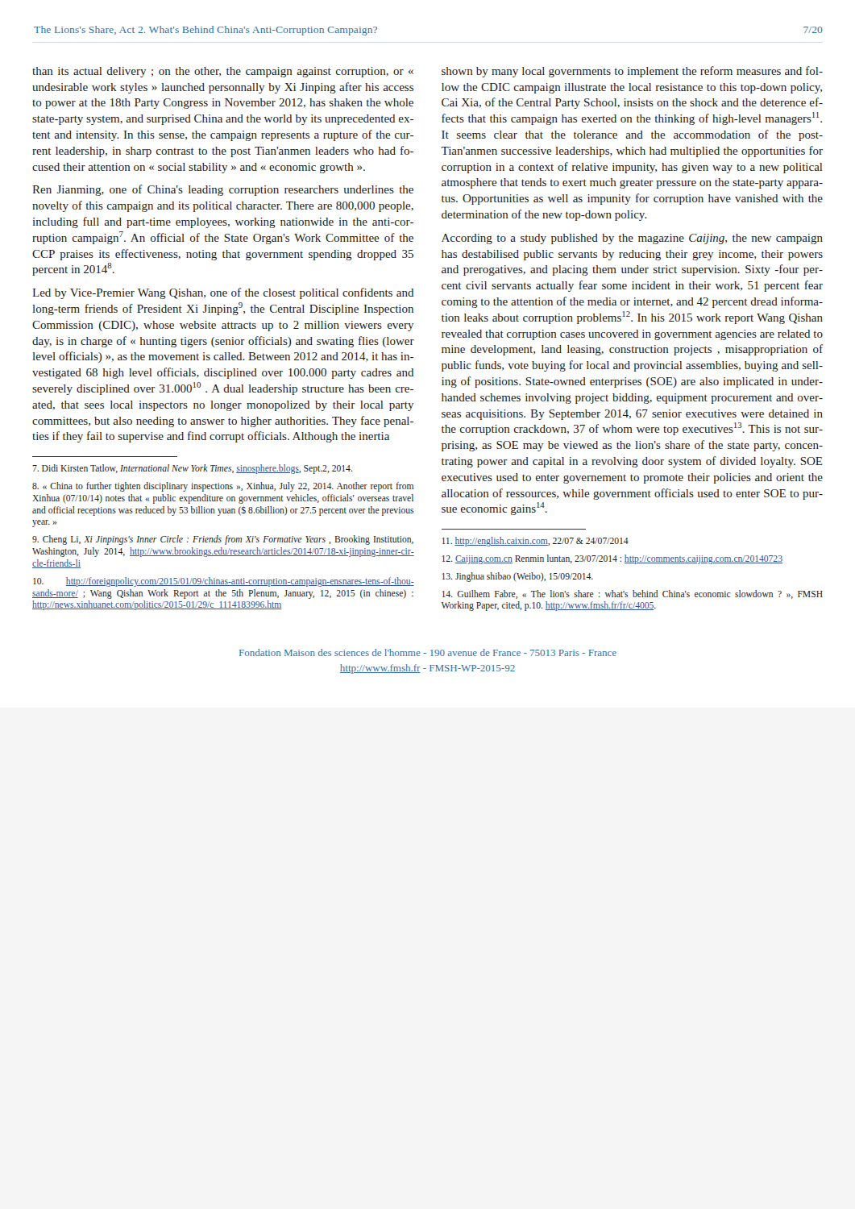The Lions's Share, Act 2. What's Behind China's Anti-Corruption Campaign?
7/20
than its actual delivery ; on the other, the campaign against corruption, or « undesirable work styles » launched personnally by Xi Jinping after his access to power at the 18th Party Congress in November 2012, has shaken the whole state-party system, and surprised China and the world by its unprecedented extent and intensity. In this sense, the campaign represents a rupture of the current leadership, in sharp contrast to the post Tian'anmen leaders who had focused their attention on « social stability » and « economic growth ».
Ren Jianming, one of China's leading corruption researchers underlines the novelty of this campaign and its political character. There are 800,000 people, including full and part-time employees, working nationwide in the anti-corruption campaign7. An official of the State Organ's Work Committee of the CCP praises its effectiveness, noting that government spending dropped 35 percent in 20148.
Led by Vice-Premier Wang Qishan, one of the closest political confidents and long-term friends of President Xi Jinping9, the Central Discipline Inspection Commission (CDIC), whose website attracts up to 2 million viewers every day, is in charge of « hunting tigers (senior officials) and swating flies (lower level officials) », as the movement is called. Between 2012 and 2014, it has investigated 68 high level officials, disciplined over 100.000 party cadres and severely disciplined over 31.00010 . A dual leadership structure has been created, that sees local inspectors no longer monopolized by their local party committees, but also needing to answer to higher authorities. They face penalties if they fail to supervise and find corrupt officials. Although the inertia
7. Didi Kirsten Tatlow, International New York Times, sinosphere.blogs, Sept.2, 2014.
8. « China to further tighten disciplinary inspections », Xinhua, July 22, 2014. Another report from Xinhua (07/10/14) notes that « public expenditure on government vehicles, officials' overseas travel and official receptions was reduced by 53 billion yuan ($ 8.6billion) or 27.5 percent over the previous year. »
9. Cheng Li, Xi Jinpings's Inner Circle : Friends from Xi's Formative Years , Brooking Institution, Washington, July 2014, http://www.brookings.edu/research/articles/2014/07/18-xi-jinping-inner-circle-friends-li
10. http://foreignpolicy.com/2015/01/09/chinas-anti-corruption-campaign-ensnares-tens-of-thousands-more/ ; Wang Qishan Work Report at the 5th Plenum, January, 12, 2015 (in chinese) : http://news.xinhuanet.com/politics/2015-01/29/c_1114183996.htm
shown by many local governments to implement the reform measures and follow the CDIC campaign illustrate the local resistance to this top-down policy, Cai Xia, of the Central Party School, insists on the shock and the deterence effects that this campaign has exerted on the thinking of high-level managers11. It seems clear that the tolerance and the accommodation of the post-Tian'anmen successive leaderships, which had multiplied the opportunities for corruption in a context of relative impunity, has given way to a new political atmosphere that tends to exert much greater pressure on the state-party apparatus. Opportunities as well as impunity for corruption have vanished with the determination of the new top-down policy.
According to a study published by the magazine Caijing, the new campaign has destabilised public servants by reducing their grey income, their powers and prerogatives, and placing them under strict supervision. Sixty -four percent civil servants actually fear some incident in their work, 51 percent fear coming to the attention of the media or internet, and 42 percent dread information leaks about corruption problems12. In his 2015 work report Wang Qishan revealed that corruption cases uncovered in government agencies are related to mine development, land leasing, construction projects , misappropriation of public funds, vote buying for local and provincial assemblies, buying and selling of positions. State-owned enterprises (SOE) are also implicated in underhanded schemes involving project bidding, equipment procurement and overseas acquisitions. By September 2014, 67 senior executives were detained in the corruption crackdown, 37 of whom were top executives13. This is not surprising, as SOE may be viewed as the lion's share of the state party, concentrating power and capital in a revolving door system of divided loyalty. SOE executives used to enter governement to promote their policies and orient the allocation of ressources, while government officials used to enter SOE to pursue economic gains14.
11. http://english.caixin.com, 22/07 & 24/07/2014
12. Caijing.com.cn Renmin luntan, 23/07/2014 : http://comments.caijing.com.cn/20140723
13. Jinghua shibao (Weibo), 15/09/2014.
14. Guilhem Fabre, « The lion's share : what's behind China's economic slowdown ? », FMSH Working Paper, cited, p.10. http://www.fmsh.fr/fr/c/4005.
Fondation Maison des sciences de l'homme - 190 avenue de France - 75013 Paris - France
http://www.fmsh.fr - FMSH-WP-2015-92